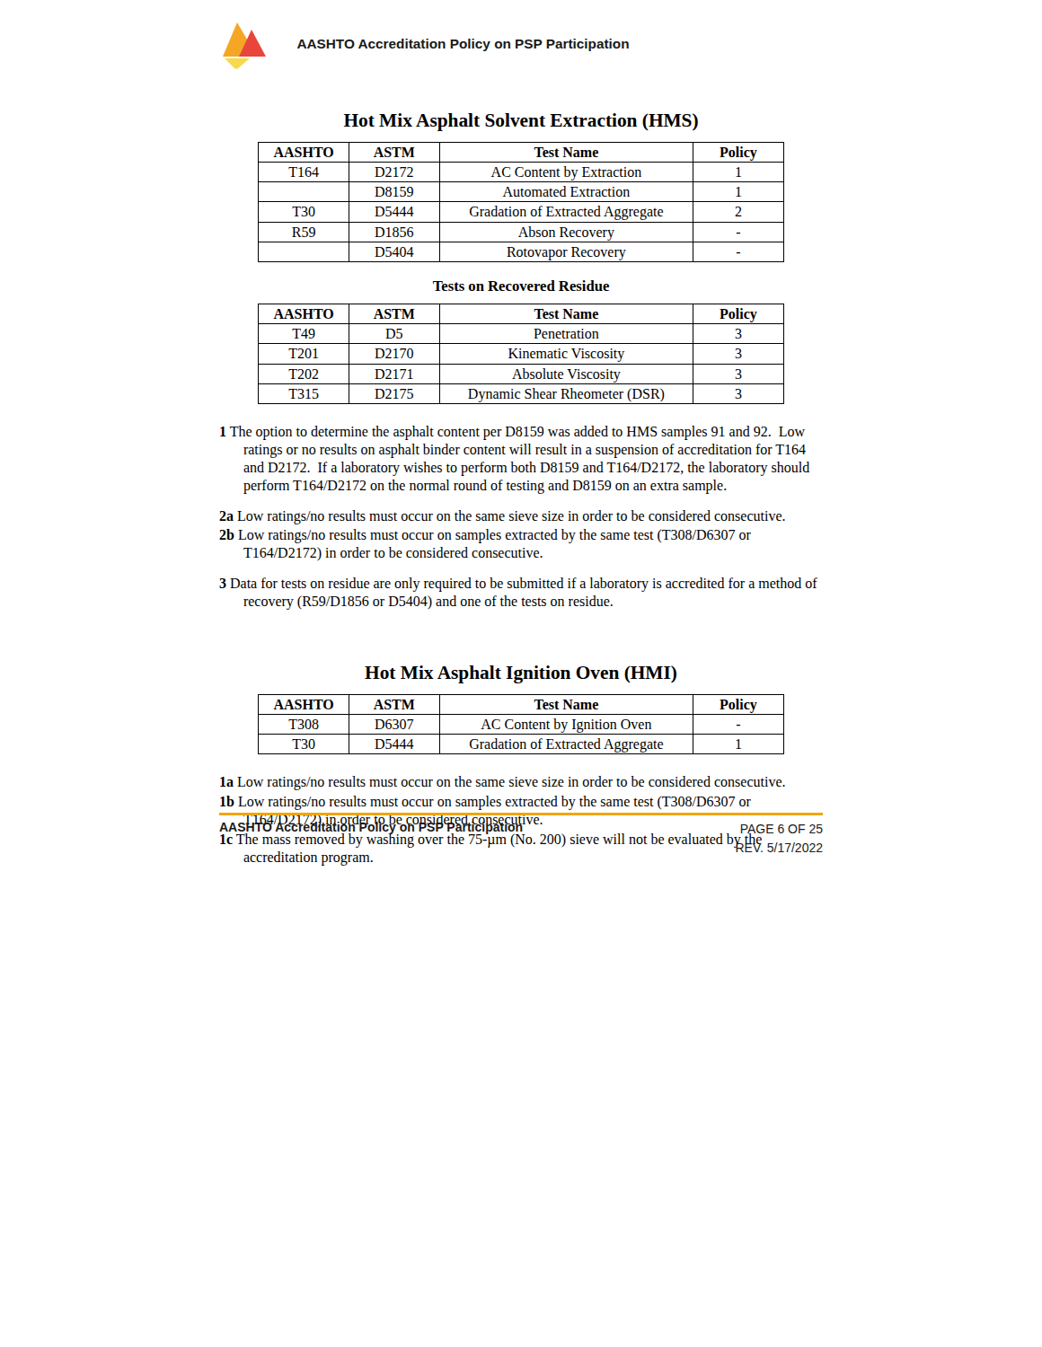AASHTO Accreditation Policy on PSP Participation
Hot Mix Asphalt Solvent Extraction (HMS)
| AASHTO | ASTM | Test Name | Policy |
| --- | --- | --- | --- |
| T164 | D2172 | AC Content by Extraction | 1 |
| | D8159 | Automated Extraction | 1 |
| T30 | D5444 | Gradation of Extracted Aggregate | 2 |
| R59 | D1856 | Abson Recovery | - |
| | D5404 | Rotovapor Recovery | - |
Tests on Recovered Residue
| AASHTO | ASTM | Test Name | Policy |
| --- | --- | --- | --- |
| T49 | D5 | Penetration | 3 |
| T201 | D2170 | Kinematic Viscosity | 3 |
| T202 | D2171 | Absolute Viscosity | 3 |
| T315 | D2175 | Dynamic Shear Rheometer (DSR) | 3 |
1 The option to determine the asphalt content per D8159 was added to HMS samples 91 and 92. Low ratings or no results on asphalt binder content will result in a suspension of accreditation for T164 and D2172. If a laboratory wishes to perform both D8159 and T164/D2172, the laboratory should perform T164/D2172 on the normal round of testing and D8159 on an extra sample.
2a Low ratings/no results must occur on the same sieve size in order to be considered consecutive.
2b Low ratings/no results must occur on samples extracted by the same test (T308/D6307 or T164/D2172) in order to be considered consecutive.
3 Data for tests on residue are only required to be submitted if a laboratory is accredited for a method of recovery (R59/D1856 or D5404) and one of the tests on residue.
Hot Mix Asphalt Ignition Oven (HMI)
| AASHTO | ASTM | Test Name | Policy |
| --- | --- | --- | --- |
| T308 | D6307 | AC Content by Ignition Oven | - |
| T30 | D5444 | Gradation of Extracted Aggregate | 1 |
1a Low ratings/no results must occur on the same sieve size in order to be considered consecutive.
1b Low ratings/no results must occur on samples extracted by the same test (T308/D6307 or T164/D2172) in order to be considered consecutive.
1c The mass removed by washing over the 75-µm (No. 200) sieve will not be evaluated by the accreditation program.
AASHTO Accreditation Policy on PSP Participation
PAGE 6 OF 25
REV. 5/17/2022